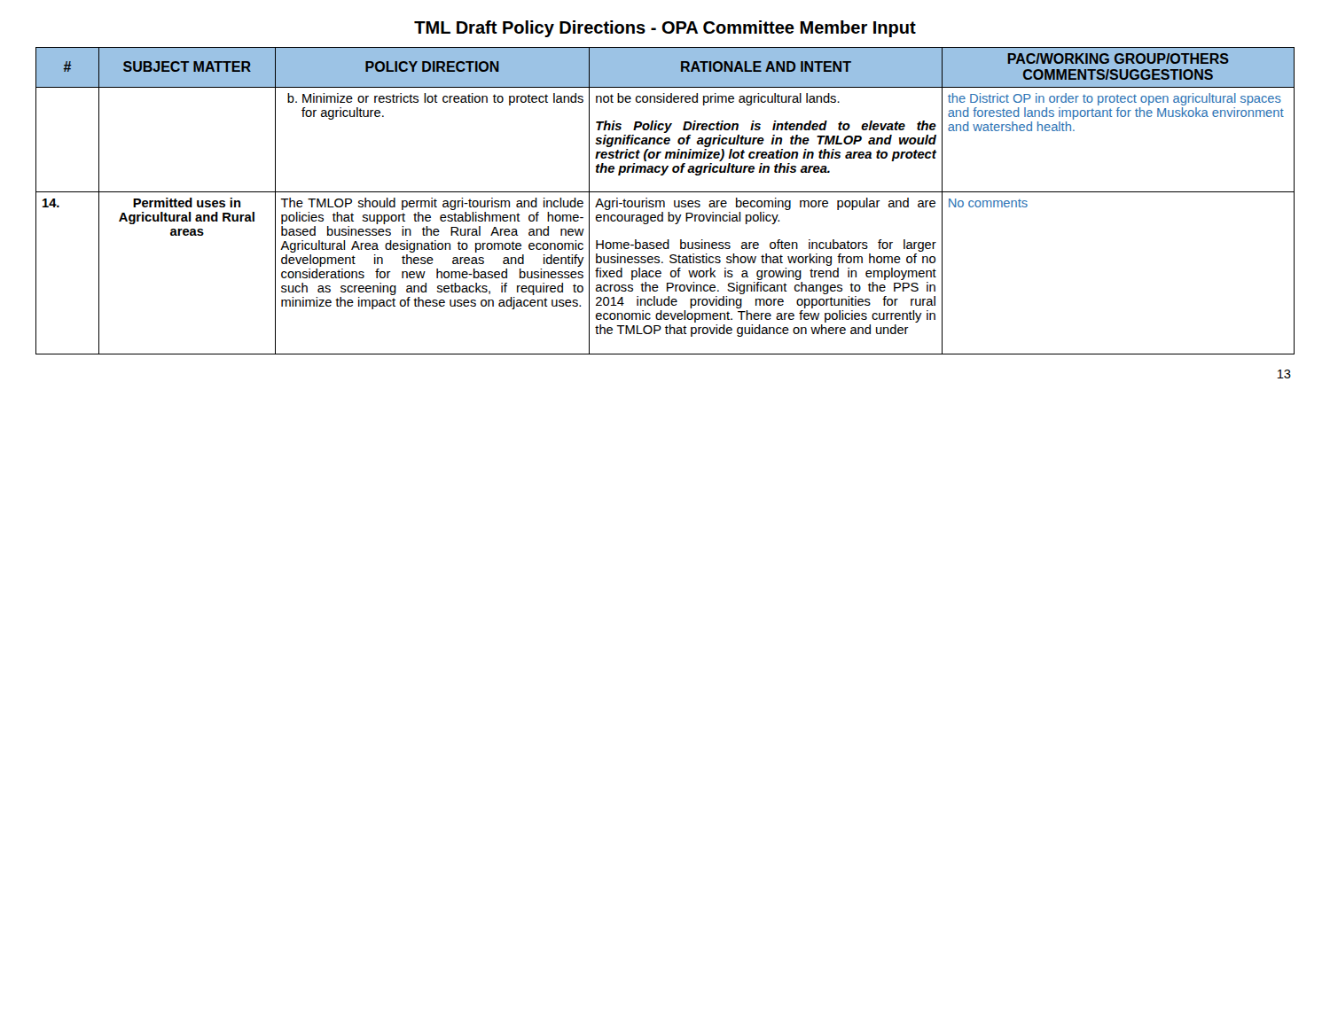TML Draft Policy Directions - OPA Committee Member Input
| # | SUBJECT MATTER | POLICY DIRECTION | RATIONALE AND INTENT | PAC/WORKING GROUP/OTHERS COMMENTS/SUGGESTIONS |
| --- | --- | --- | --- | --- |
| | | Minimize or restricts lot creation to protect lands for agriculture. | not be considered prime agricultural lands. This Policy Direction is intended to elevate the significance of agriculture in the TMLOP and would restrict (or minimize) lot creation in this area to protect the primacy of agriculture in this area. | the District OP in order to protect open agricultural spaces and forested lands important for the Muskoka environment and watershed health. |
| 14. | Permitted uses in Agricultural and Rural areas | The TMLOP should permit agri-tourism and include policies that support the establishment of home-based businesses in the Rural Area and new Agricultural Area designation to promote economic development in these areas and identify considerations for new home-based businesses such as screening and setbacks, if required to minimize the impact of these uses on adjacent uses. | Agri-tourism uses are becoming more popular and are encouraged by Provincial policy. Home-based business are often incubators for larger businesses. Statistics show that working from home of no fixed place of work is a growing trend in employment across the Province. Significant changes to the PPS in 2014 include providing more opportunities for rural economic development. There are few policies currently in the TMLOP that provide guidance on where and under | No comments |
13